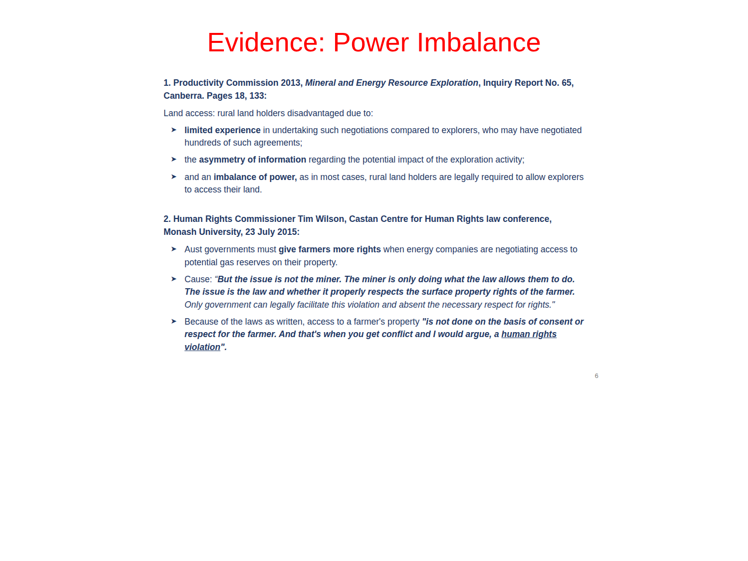Evidence: Power Imbalance
1. Productivity Commission 2013, Mineral and Energy Resource Exploration, Inquiry Report No. 65, Canberra. Pages 18, 133:
Land access: rural land holders disadvantaged due to:
limited experience in undertaking such negotiations compared to explorers, who may have negotiated hundreds of such agreements;
the asymmetry of information regarding the potential impact of the exploration activity;
and an imbalance of power, as in most cases, rural land holders are legally required to allow explorers to access their land.
2. Human Rights Commissioner Tim Wilson, Castan Centre for Human Rights law conference, Monash University, 23 July 2015:
Aust governments must give farmers more rights when energy companies are negotiating access to potential gas reserves on their property.
Cause: “But the issue is not the miner. The miner is only doing what the law allows them to do. The issue is the law and whether it properly respects the surface property rights of the farmer. Only government can legally facilitate this violation and absent the necessary respect for rights."
Because of the laws as written, access to a farmer's property "is not done on the basis of consent or respect for the farmer. And that's when you get conflict and I would argue, a human rights violation".
6